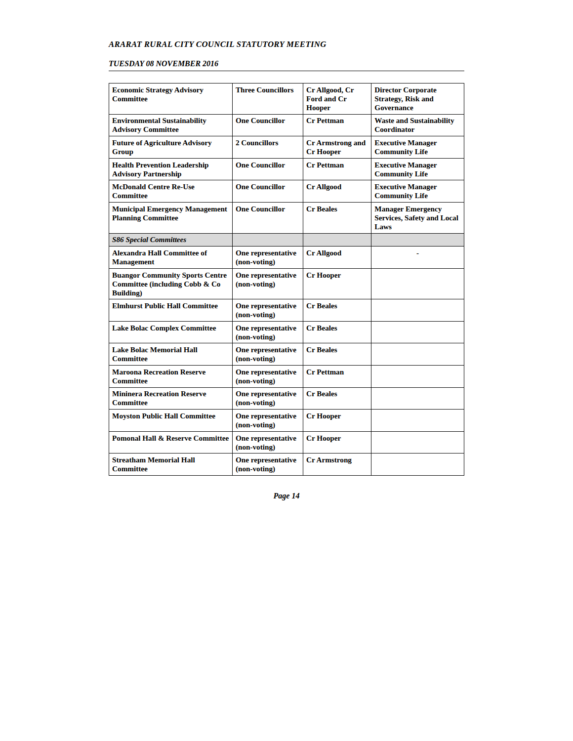ARARAT RURAL CITY COUNCIL STATUTORY MEETING
TUESDAY 08 NOVEMBER 2016
| Economic Strategy Advisory Committee | Three Councillors | Cr Allgood, Cr Ford and Cr Hooper | Director Corporate Strategy, Risk and Governance |
| Environmental Sustainability Advisory Committee | One Councillor | Cr Pettman | Waste and Sustainability Coordinator |
| Future of Agriculture Advisory Group | 2 Councillors | Cr Armstrong and Cr Hooper | Executive Manager Community Life |
| Health Prevention Leadership Advisory Partnership | One Councillor | Cr Pettman | Executive Manager Community Life |
| McDonald Centre Re-Use Committee | One Councillor | Cr Allgood | Executive Manager Community Life |
| Municipal Emergency Management Planning Committee | One Councillor | Cr Beales | Manager Emergency Services, Safety and Local Laws |
| S86 Special Committees | | | |
| Alexandra Hall Committee of Management | One representative (non-voting) | Cr Allgood | - |
| Buangor Community Sports Centre Committee (including Cobb & Co Building) | One representative (non-voting) | Cr Hooper | |
| Elmhurst Public Hall Committee | One representative (non-voting) | Cr Beales | |
| Lake Bolac Complex Committee | One representative (non-voting) | Cr Beales | |
| Lake Bolac Memorial Hall Committee | One representative (non-voting) | Cr Beales | |
| Maroona Recreation Reserve Committee | One representative (non-voting) | Cr Pettman | |
| Mininera Recreation Reserve Committee | One representative (non-voting) | Cr Beales | |
| Moyston Public Hall Committee | One representative (non-voting) | Cr Hooper | |
| Pomonal Hall & Reserve Committee | One representative (non-voting) | Cr Hooper | |
| Streatham Memorial Hall Committee | One representative (non-voting) | Cr Armstrong | |
Page 14